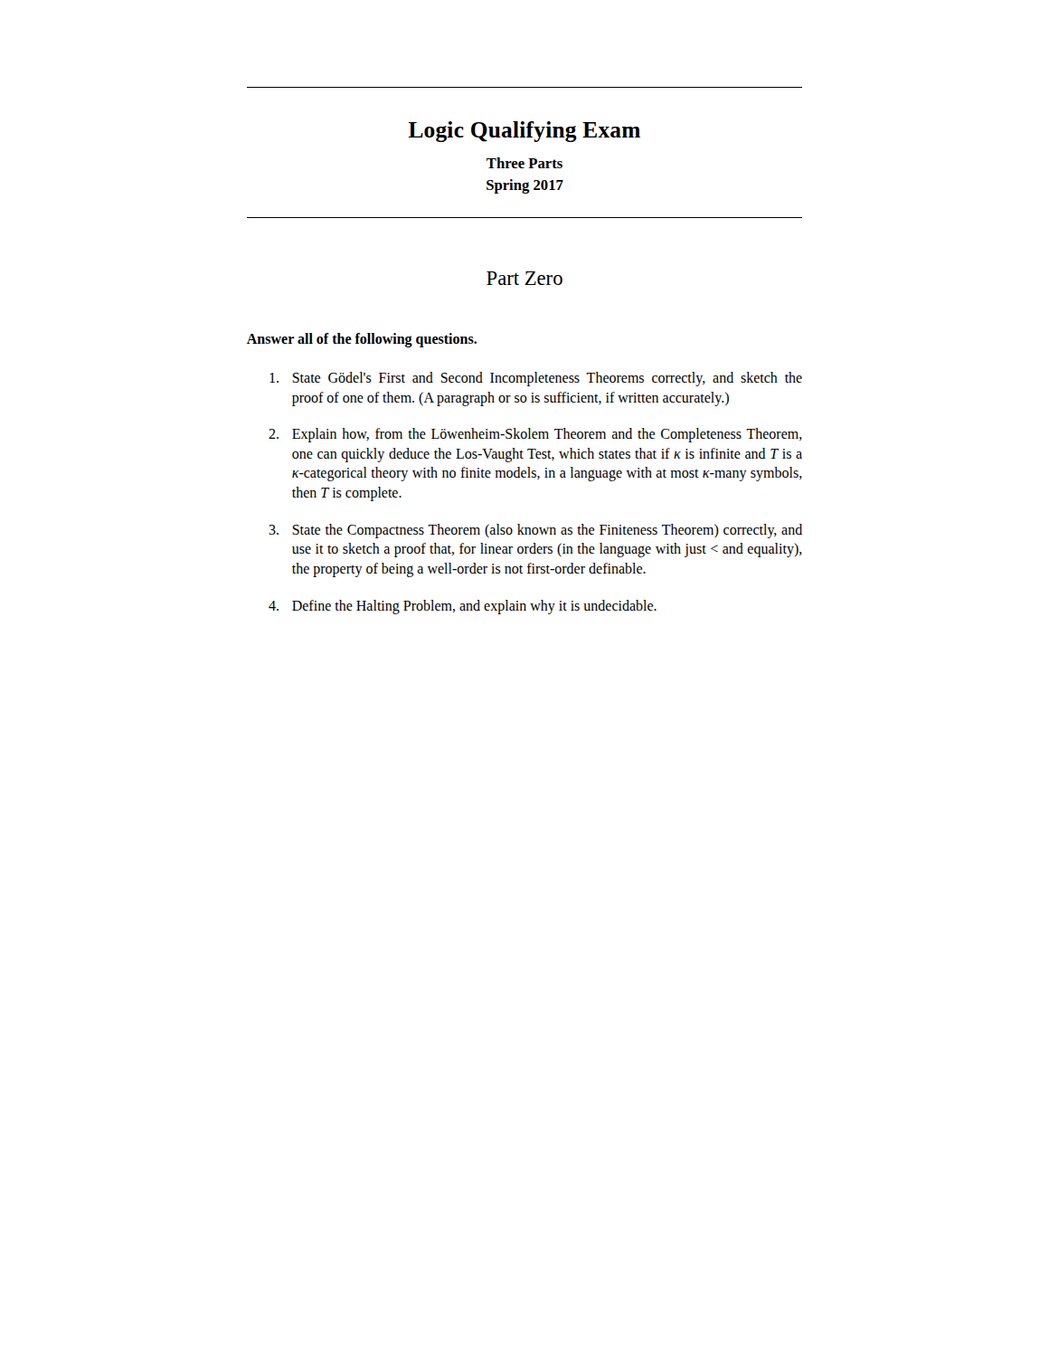Logic Qualifying Exam
Three Parts
Spring 2017
Part Zero
Answer all of the following questions.
State Gödel's First and Second Incompleteness Theorems correctly, and sketch the proof of one of them. (A paragraph or so is sufficient, if written accurately.)
Explain how, from the Löwenheim-Skolem Theorem and the Completeness Theorem, one can quickly deduce the Los-Vaught Test, which states that if κ is infinite and T is a κ-categorical theory with no finite models, in a language with at most κ-many symbols, then T is complete.
State the Compactness Theorem (also known as the Finiteness Theorem) correctly, and use it to sketch a proof that, for linear orders (in the language with just < and equality), the property of being a well-order is not first-order definable.
Define the Halting Problem, and explain why it is undecidable.